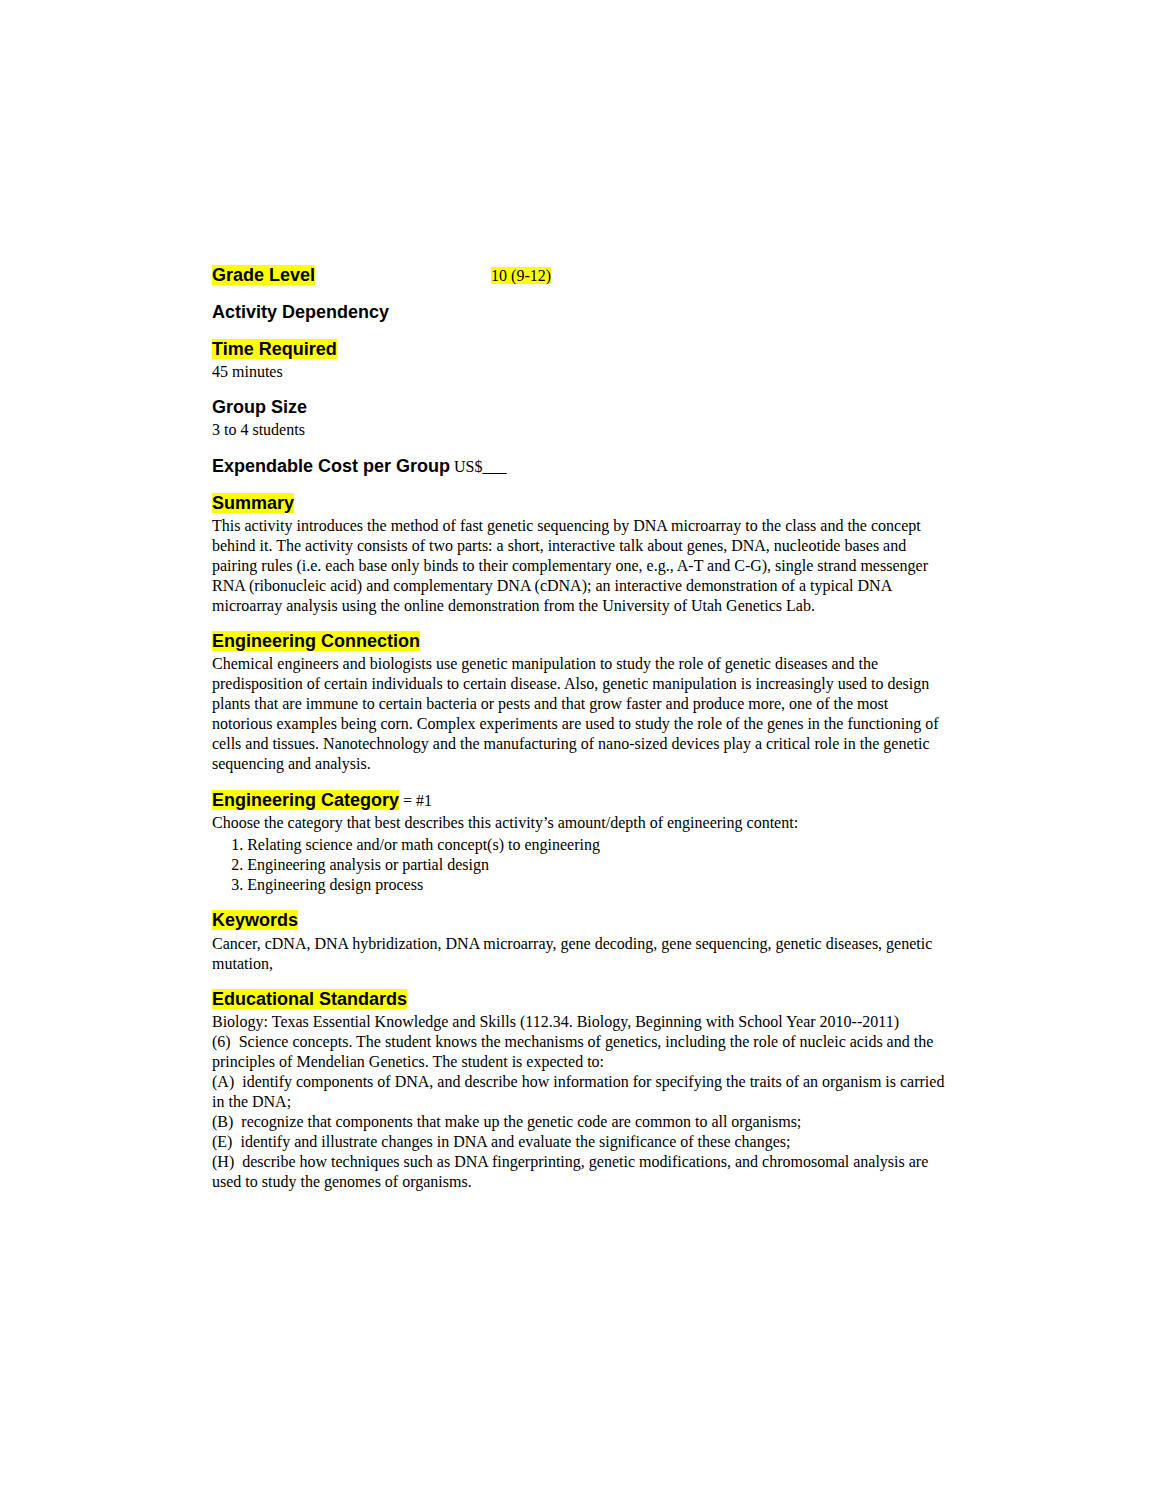Grade Level 10 (9-12)
Activity Dependency
Time Required
45 minutes
Group Size
3 to 4 students
Expendable Cost per Group
US$___
Summary
This activity introduces the method of fast genetic sequencing by DNA microarray to the class and the concept behind it. The activity consists of two parts: a short, interactive talk about genes, DNA, nucleotide bases and pairing rules (i.e. each base only binds to their complementary one, e.g., A-T and C-G), single strand messenger RNA (ribonucleic acid) and complementary DNA (cDNA); an interactive demonstration of a typical DNA microarray analysis using the online demonstration from the University of Utah Genetics Lab.
Engineering Connection
Chemical engineers and biologists use genetic manipulation to study the role of genetic diseases and the predisposition of certain individuals to certain disease. Also, genetic manipulation is increasingly used to design plants that are immune to certain bacteria or pests and that grow faster and produce more, one of the most notorious examples being corn. Complex experiments are used to study the role of the genes in the functioning of cells and tissues. Nanotechnology and the manufacturing of nano-sized devices play a critical role in the genetic sequencing and analysis.
Engineering Category
= #1
Choose the category that best describes this activity’s amount/depth of engineering content:
Relating science and/or math concept(s) to engineering
Engineering analysis or partial design
Engineering design process
Keywords
Cancer, cDNA, DNA hybridization, DNA microarray, gene decoding, gene sequencing, genetic diseases, genetic mutation,
Educational Standards
Biology: Texas Essential Knowledge and Skills (112.34. Biology, Beginning with School Year 2010--2011)
(6) Science concepts. The student knows the mechanisms of genetics, including the role of nucleic acids and the principles of Mendelian Genetics. The student is expected to:
(A) identify components of DNA, and describe how information for specifying the traits of an organism is carried in the DNA;
(B) recognize that components that make up the genetic code are common to all organisms;
(E) identify and illustrate changes in DNA and evaluate the significance of these changes;
(H) describe how techniques such as DNA fingerprinting, genetic modifications, and chromosomal analysis are used to study the genomes of organisms.